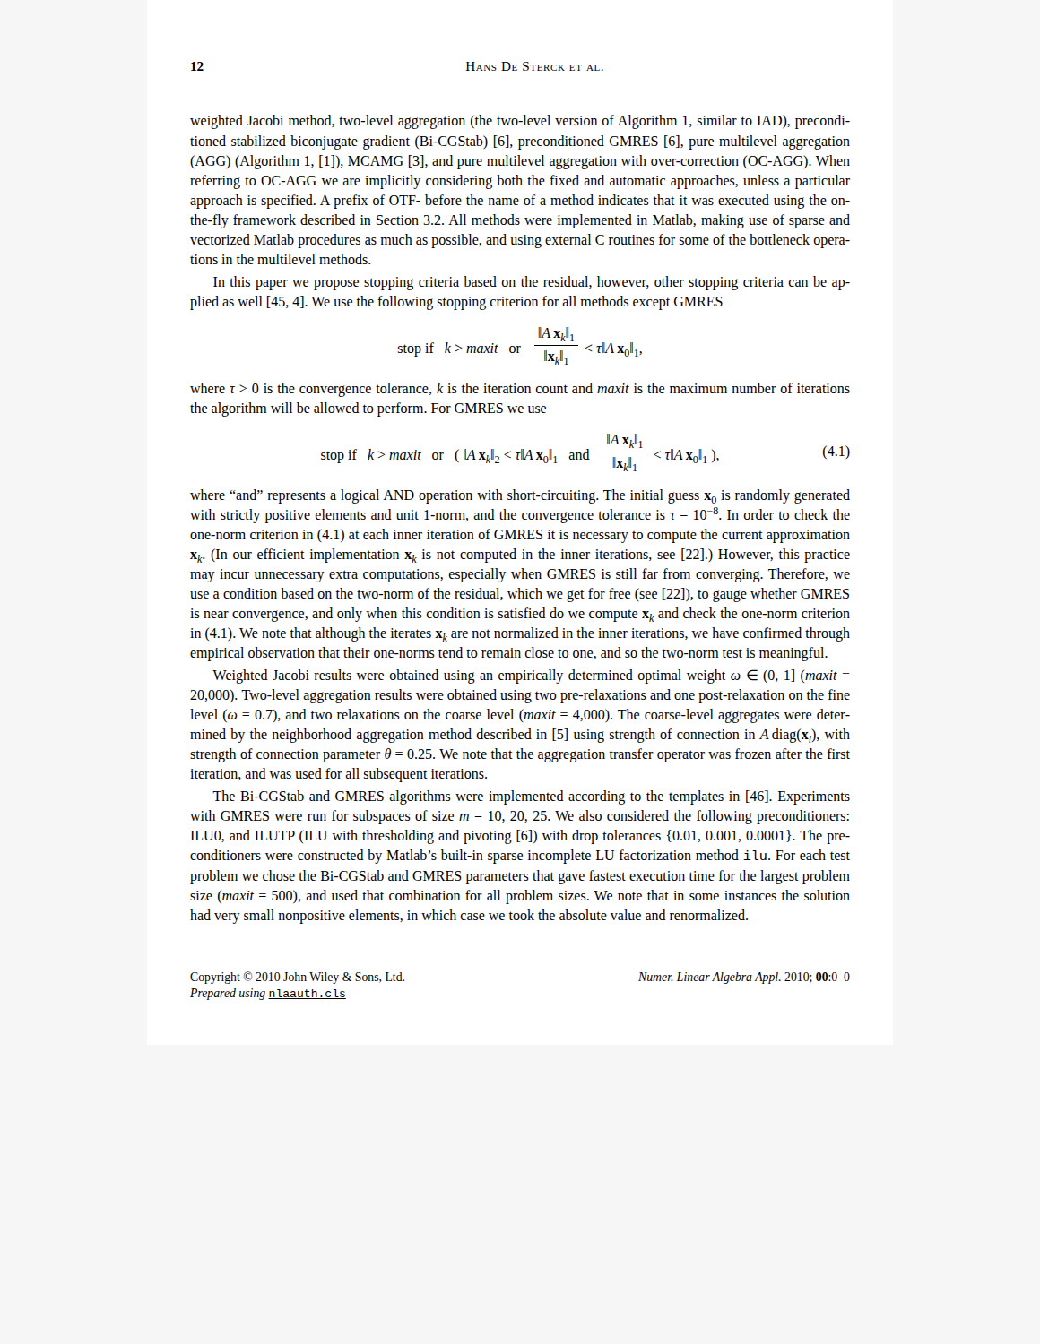12 Hans De Sterck et al.
weighted Jacobi method, two-level aggregation (the two-level version of Algorithm 1, similar to IAD), preconditioned stabilized biconjugate gradient (Bi-CGStab) [6], preconditioned GMRES [6], pure multilevel aggregation (AGG) (Algorithm 1, [1]), MCAMG [3], and pure multilevel aggregation with over-correction (OC-AGG). When referring to OC-AGG we are implicitly considering both the fixed and automatic approaches, unless a particular approach is specified. A prefix of OTF- before the name of a method indicates that it was executed using the on-the-fly framework described in Section 3.2. All methods were implemented in Matlab, making use of sparse and vectorized Matlab procedures as much as possible, and using external C routines for some of the bottleneck operations in the multilevel methods.
In this paper we propose stopping criteria based on the residual, however, other stopping criteria can be applied as well [45, 4]. We use the following stopping criterion for all methods except GMRES
stop if k > maxit or ‖A xk‖1‖xk‖1 < τ‖A x0‖1,
where τ > 0 is the convergence tolerance, k is the iteration count and maxit is the maximum number of iterations the algorithm will be allowed to perform. For GMRES we use
stop if k > maxit or ( ‖A xk‖2 < τ‖A x0‖1 and ‖A xk‖1‖xk‖1 < τ‖A x0‖1 ), (4.1)
where “and” represents a logical AND operation with short-circuiting. The initial guess x0 is randomly generated with strictly positive elements and unit 1-norm, and the convergence tolerance is τ = 10−8. In order to check the one-norm criterion in (4.1) at each inner iteration of GMRES it is necessary to compute the current approximation xk. (In our efficient implementation xk is not computed in the inner iterations, see [22].) However, this practice may incur unnecessary extra computations, especially when GMRES is still far from converging. Therefore, we use a condition based on the two-norm of the residual, which we get for free (see [22]), to gauge whether GMRES is near convergence, and only when this condition is satisfied do we compute xk and check the one-norm criterion in (4.1). We note that although the iterates xk are not normalized in the inner iterations, we have confirmed through empirical observation that their one-norms tend to remain close to one, and so the two-norm test is meaningful.
Weighted Jacobi results were obtained using an empirically determined optimal weight ω ∈ (0, 1] (maxit = 20,000). Two-level aggregation results were obtained using two pre-relaxations and one post-relaxation on the fine level (ω = 0.7), and two relaxations on the coarse level (maxit = 4,000). The coarse-level aggregates were determined by the neighborhood aggregation method described in [5] using strength of connection in A diag(xi), with strength of connection parameter θ = 0.25. We note that the aggregation transfer operator was frozen after the first iteration, and was used for all subsequent iterations.
The Bi-CGStab and GMRES algorithms were implemented according to the templates in [46]. Experiments with GMRES were run for subspaces of size m = 10, 20, 25. We also considered the following preconditioners: ILU0, and ILUTP (ILU with thresholding and pivoting [6]) with drop tolerances {0.01, 0.001, 0.0001}. The preconditioners were constructed by Matlab’s built-in sparse incomplete LU factorization method ilu. For each test problem we chose the Bi-CGStab and GMRES parameters that gave fastest execution time for the largest problem size (maxit = 500), and used that combination for all problem sizes. We note that in some instances the solution had very small nonpositive elements, in which case we took the absolute value and renormalized.
Copyright © 2010 John Wiley & Sons, Ltd.
Prepared using nlaauth.cls
Numer. Linear Algebra Appl. 2010; 00:0–0